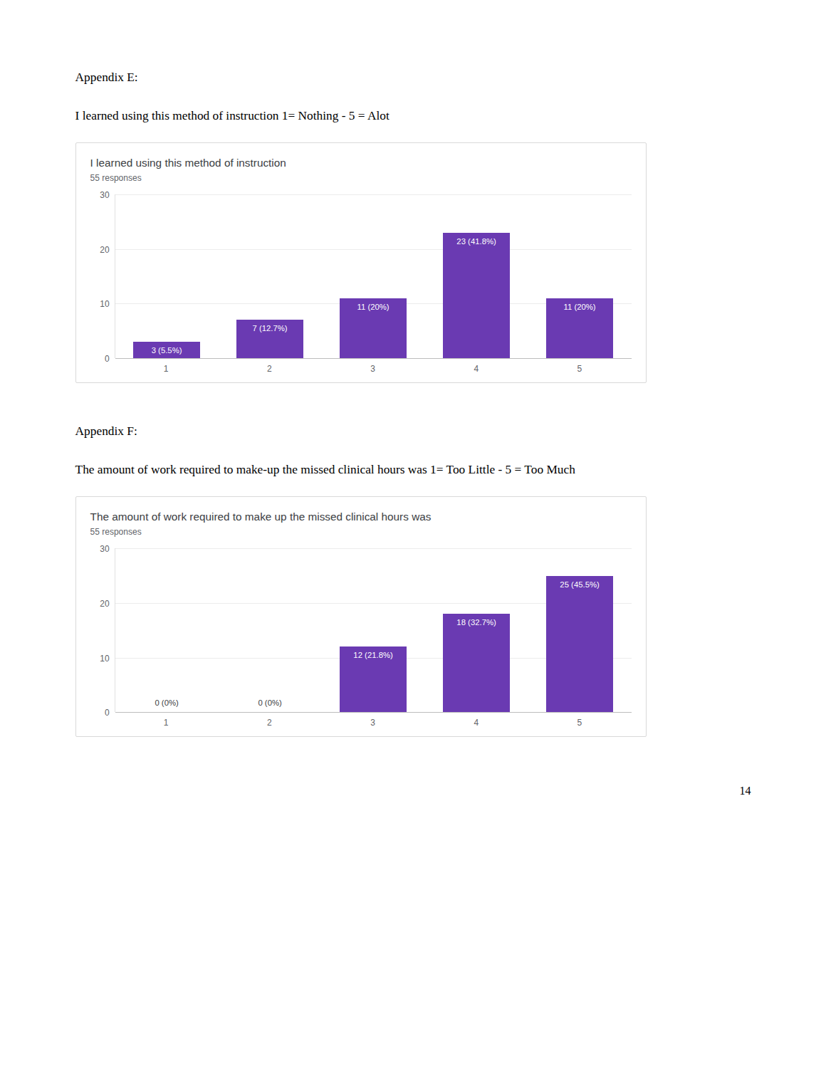Appendix E:
I learned using this method of instruction 1= Nothing - 5 = Alot
I learned using this method of instruction
55 responses
30
20
10
0
3 (5.5%)
7 (12.7%)
11 (20%)
23 (41.8%)
11 (20%)
1 2 3 4 5
Appendix F:
The amount of work required to make-up the missed clinical hours was 1= Too Little - 5 = Too Much
The amount of work required to make up the missed clinical hours was
55 responses
30
20
10
0
0 (0%)
0 (0%)
12 (21.8%)
18 (32.7%)
25 (45.5%)
1 2 3 4 5
14